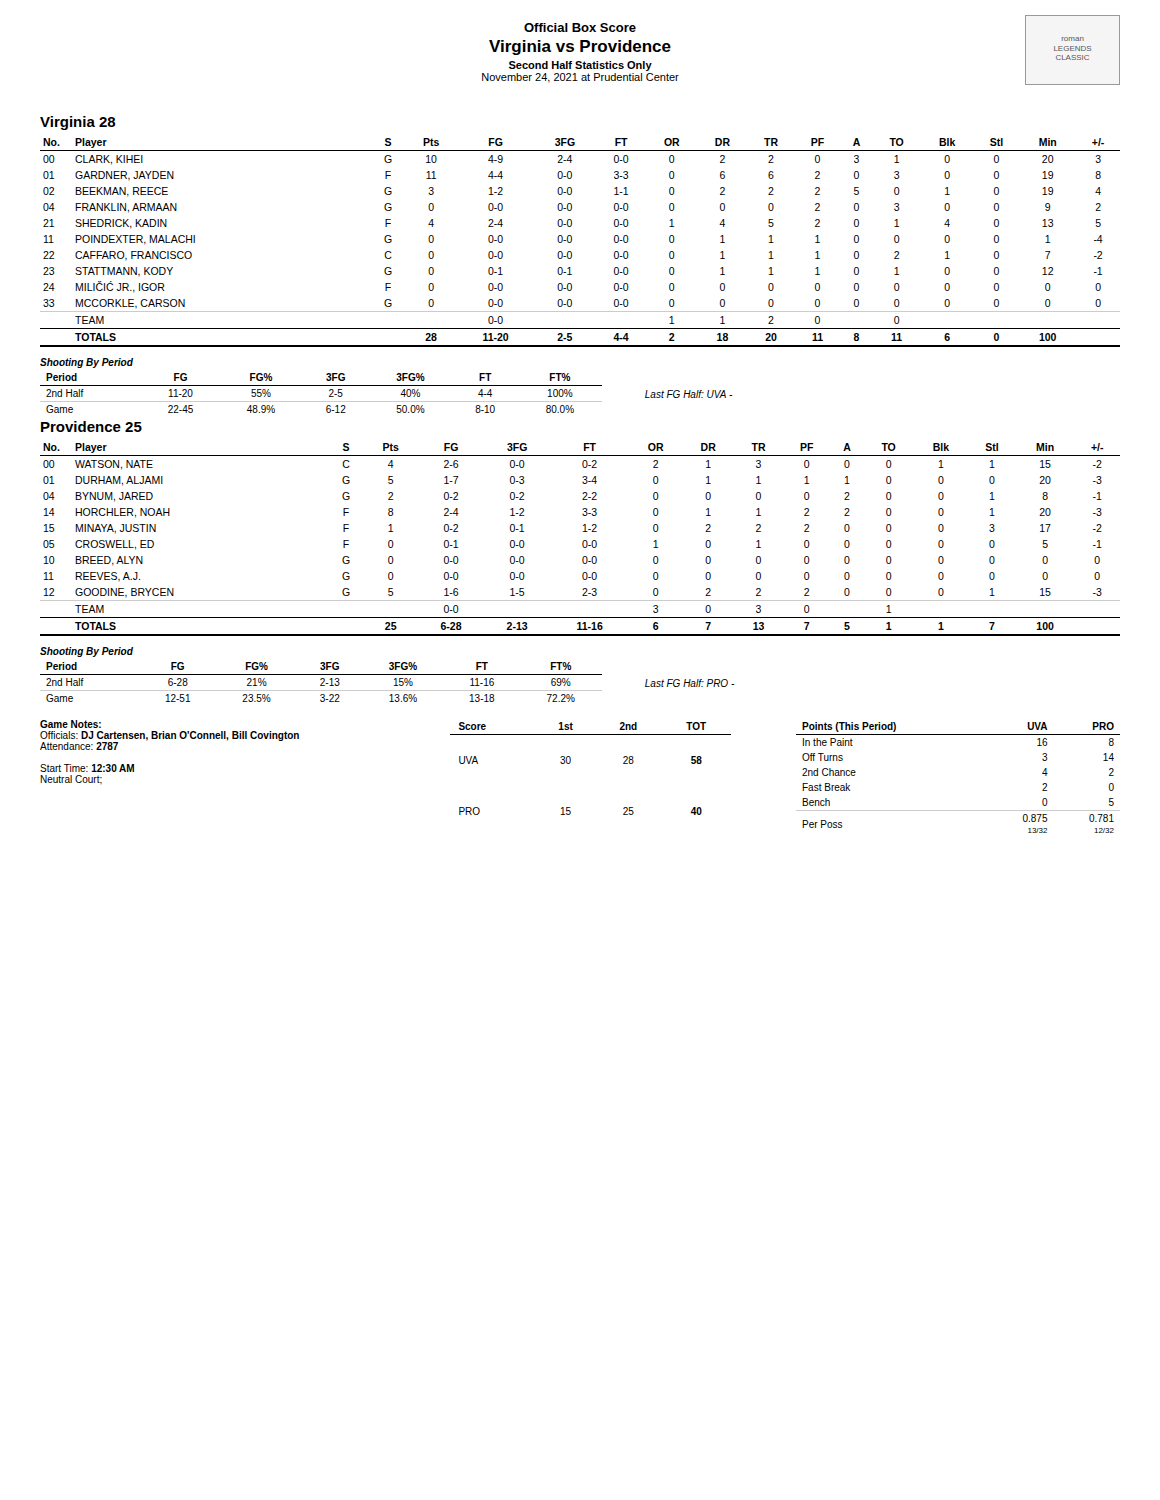roman
LEGENDS
CLASSIC
Official Box Score
Virginia vs Providence
Second Half Statistics Only
November 24, 2021 at Prudential Center
Virginia 28
| No. | Player | S | Pts | FG | 3FG | FT | OR | DR | TR | PF | A | TO | Blk | Stl | Min | +/- |
| --- | --- | --- | --- | --- | --- | --- | --- | --- | --- | --- | --- | --- | --- | --- | --- | --- |
| 00 | CLARK, KIHEI | G | 10 | 4-9 | 2-4 | 0-0 | 0 | 2 | 2 | 0 | 3 | 1 | 0 | 0 | 20 | 3 |
| 01 | GARDNER, JAYDEN | F | 11 | 4-4 | 0-0 | 3-3 | 0 | 6 | 6 | 2 | 0 | 3 | 0 | 0 | 19 | 8 |
| 02 | BEEKMAN, REECE | G | 3 | 1-2 | 0-0 | 1-1 | 0 | 2 | 2 | 2 | 5 | 0 | 1 | 0 | 19 | 4 |
| 04 | FRANKLIN, ARMAAN | G | 0 | 0-0 | 0-0 | 0-0 | 0 | 0 | 0 | 2 | 0 | 3 | 0 | 0 | 9 | 2 |
| 21 | SHEDRICK, KADIN | F | 4 | 2-4 | 0-0 | 0-0 | 1 | 4 | 5 | 2 | 0 | 1 | 4 | 0 | 13 | 5 |
| 11 | POINDEXTER, MALACHI | G | 0 | 0-0 | 0-0 | 0-0 | 0 | 1 | 1 | 1 | 0 | 0 | 0 | 0 | 1 | -4 |
| 22 | CAFFARO, FRANCISCO | C | 0 | 0-0 | 0-0 | 0-0 | 0 | 1 | 1 | 1 | 0 | 2 | 1 | 0 | 7 | -2 |
| 23 | STATTMANN, KODY | G | 0 | 0-1 | 0-1 | 0-0 | 0 | 1 | 1 | 1 | 0 | 1 | 0 | 0 | 12 | -1 |
| 24 | MILIČIĆ JR., IGOR | F | 0 | 0-0 | 0-0 | 0-0 | 0 | 0 | 0 | 0 | 0 | 0 | 0 | 0 | 0 | 0 |
| 33 | MCCORKLE, CARSON | G | 0 | 0-0 | 0-0 | 0-0 | 0 | 0 | 0 | 0 | 0 | 0 | 0 | 0 | 0 | 0 |
| | TEAM | | | 0-0 | | | 1 | 1 | 2 | 0 | | 0 | | | | |
| | TOTALS | | 28 | 11-20 | 2-5 | 4-4 | 2 | 18 | 20 | 11 | 8 | 11 | 6 | 0 | 100 | |
Shooting By Period
| Period | FG | FG% | 3FG | 3FG% | FT | FT% |
| --- | --- | --- | --- | --- | --- | --- |
| 2nd Half | 11-20 | 55% | 2-5 | 40% | 4-4 | 100% |
| Game | 22-45 | 48.9% | 6-12 | 50.0% | 8-10 | 80.0% |
Last FG Half: UVA -
Providence 25
| No. | Player | S | Pts | FG | 3FG | FT | OR | DR | TR | PF | A | TO | Blk | Stl | Min | +/- |
| --- | --- | --- | --- | --- | --- | --- | --- | --- | --- | --- | --- | --- | --- | --- | --- | --- |
| 00 | WATSON, NATE | C | 4 | 2-6 | 0-0 | 0-2 | 2 | 1 | 3 | 0 | 0 | 0 | 1 | 1 | 15 | -2 |
| 01 | DURHAM, ALJAMI | G | 5 | 1-7 | 0-3 | 3-4 | 0 | 1 | 1 | 1 | 1 | 0 | 0 | 0 | 20 | -3 |
| 04 | BYNUM, JARED | G | 2 | 0-2 | 0-2 | 2-2 | 0 | 0 | 0 | 0 | 2 | 0 | 0 | 1 | 8 | -1 |
| 14 | HORCHLER, NOAH | F | 8 | 2-4 | 1-2 | 3-3 | 0 | 1 | 1 | 2 | 2 | 0 | 0 | 1 | 20 | -3 |
| 15 | MINAYA, JUSTIN | F | 1 | 0-2 | 0-1 | 1-2 | 0 | 2 | 2 | 2 | 0 | 0 | 0 | 3 | 17 | -2 |
| 05 | CROSWELL, ED | F | 0 | 0-1 | 0-0 | 0-0 | 1 | 0 | 1 | 0 | 0 | 0 | 0 | 0 | 5 | -1 |
| 10 | BREED, ALYN | G | 0 | 0-0 | 0-0 | 0-0 | 0 | 0 | 0 | 0 | 0 | 0 | 0 | 0 | 0 | 0 |
| 11 | REEVES, A.J. | G | 0 | 0-0 | 0-0 | 0-0 | 0 | 0 | 0 | 0 | 0 | 0 | 0 | 0 | 0 | 0 |
| 12 | GOODINE, BRYCEN | G | 5 | 1-6 | 1-5 | 2-3 | 0 | 2 | 2 | 2 | 0 | 0 | 0 | 1 | 15 | -3 |
| | TEAM | | | 0-0 | | | 3 | 0 | 3 | 0 | | 1 | | | | |
| | TOTALS | | 25 | 6-28 | 2-13 | 11-16 | 6 | 7 | 13 | 7 | 5 | 1 | 1 | 7 | 100 | |
Shooting By Period
| Period | FG | FG% | 3FG | 3FG% | FT | FT% |
| --- | --- | --- | --- | --- | --- | --- |
| 2nd Half | 6-28 | 21% | 2-13 | 15% | 11-16 | 69% |
| Game | 12-51 | 23.5% | 3-22 | 13.6% | 13-18 | 72.2% |
Last FG Half: PRO -
Game Notes:
Officials: DJ Cartensen, Brian O'Connell, Bill Covington
Attendance: 2787
Start Time: 12:30 AM
Neutral Court;
| Score | 1st | 2nd | TOT |
| --- | --- | --- | --- |
| UVA | 30 | 28 | 58 |
| PRO | 15 | 25 | 40 |
| Points (This Period) | UVA | PRO |
| --- | --- | --- |
| In the Paint | 16 | 8 |
| Off Turns | 3 | 14 |
| 2nd Chance | 4 | 2 |
| Fast Break | 2 | 0 |
| Bench | 0 | 5 |
| Per Poss | 0.875 13/32 | 0.781 12/32 |